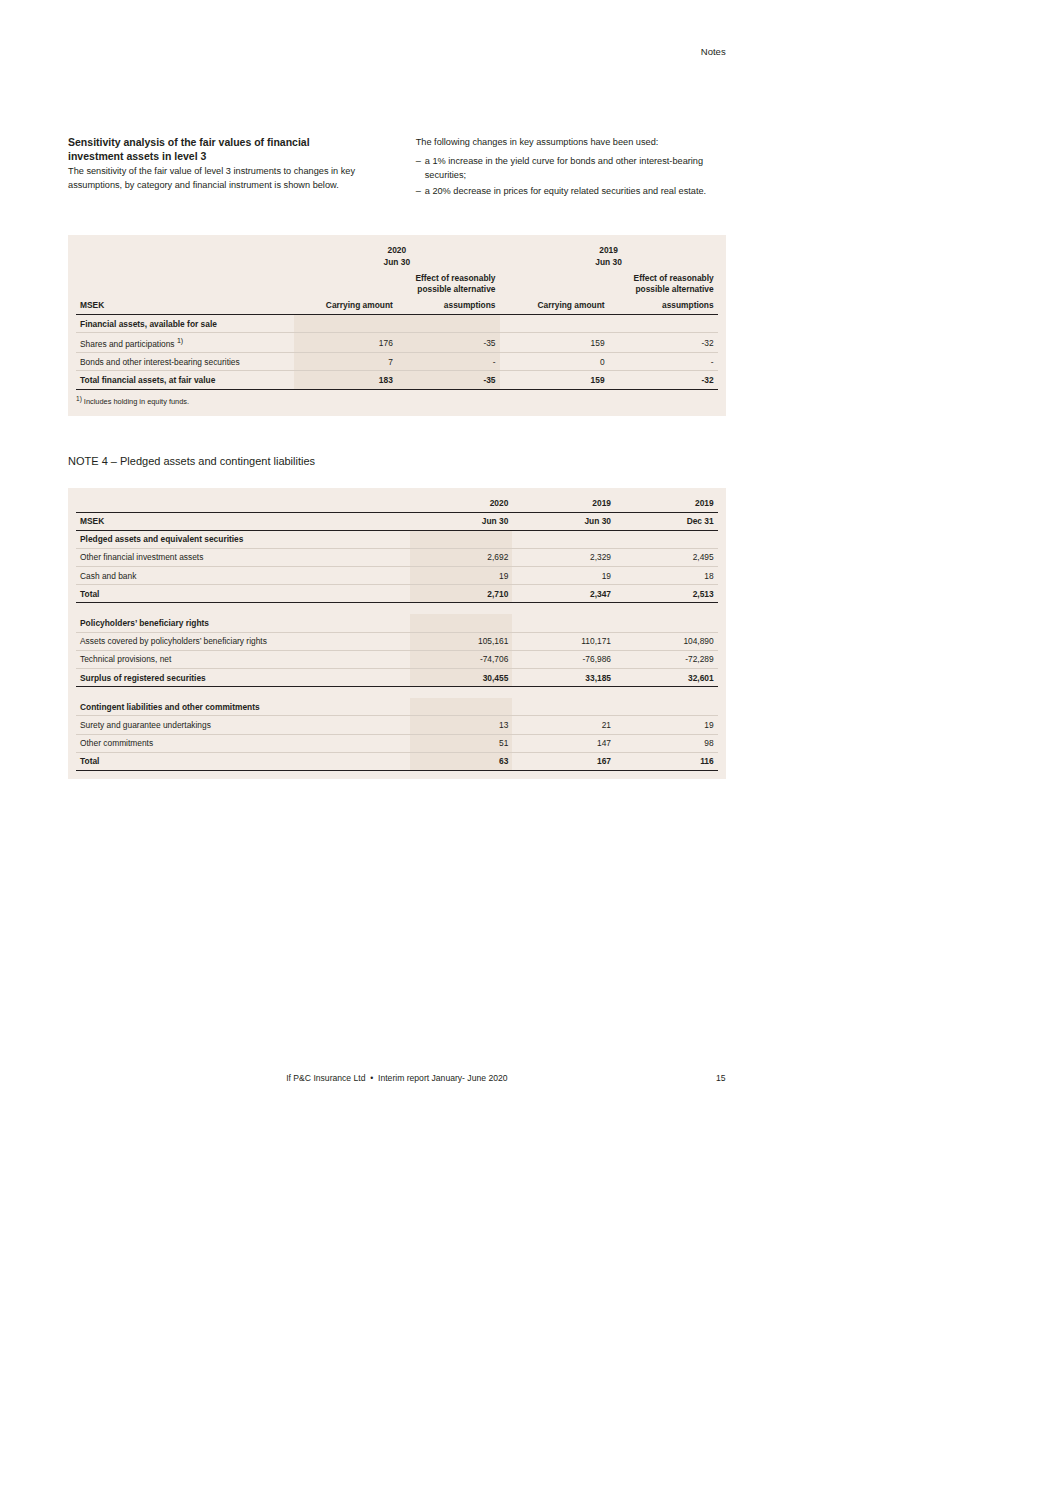Notes
Sensitivity analysis of the fair values of financial
investment assets in level 3
The sensitivity of the fair value of level 3 instruments to changes in key assumptions, by category and financial instrument is shown below.
The following changes in key assumptions have been used:
a 1% increase in the yield curve for bonds and other interest-bearing securities;
a 20% decrease in prices for equity related securities and real estate.
| | 2020 Jun 30 | 2019 Jun 30 |
| --- | --- | --- |
| | | Effect of reasonably possible alternative | | Effect of reasonably possible alternative |
| MSEK | Carrying amount | assumptions | Carrying amount | assumptions |
| Financial assets, available for sale | | | | |
| Shares and participations 1) | 176 | -35 | 159 | -32 |
| Bonds and other interest-bearing securities | 7 | - | 0 | - |
| Total financial assets, at fair value | 183 | -35 | 159 | -32 |
1) Includes holding in equity funds.
NOTE 4 – Pledged assets and contingent liabilities
| | 2020 | 2019 | 2019 |
| --- | --- | --- | --- |
| MSEK | Jun 30 | Jun 30 | Dec 31 |
| Pledged assets and equivalent securities | | | |
| Other financial investment assets | 2,692 | 2,329 | 2,495 |
| Cash and bank | 19 | 19 | 18 |
| Total | 2,710 | 2,347 | 2,513 |
| Policyholders’ beneficiary rights | | | |
| Assets covered by policyholders’ beneficiary rights | 105,161 | 110,171 | 104,890 |
| Technical provisions, net | -74,706 | -76,986 | -72,289 |
| Surplus of registered securities | 30,455 | 33,185 | 32,601 |
| Contingent liabilities and other commitments | | | |
| Surety and guarantee undertakings | 13 | 21 | 19 |
| Other commitments | 51 | 147 | 98 |
| Total | 63 | 167 | 116 |
If P&C Insurance Ltd • Interim report January- June 2020 15